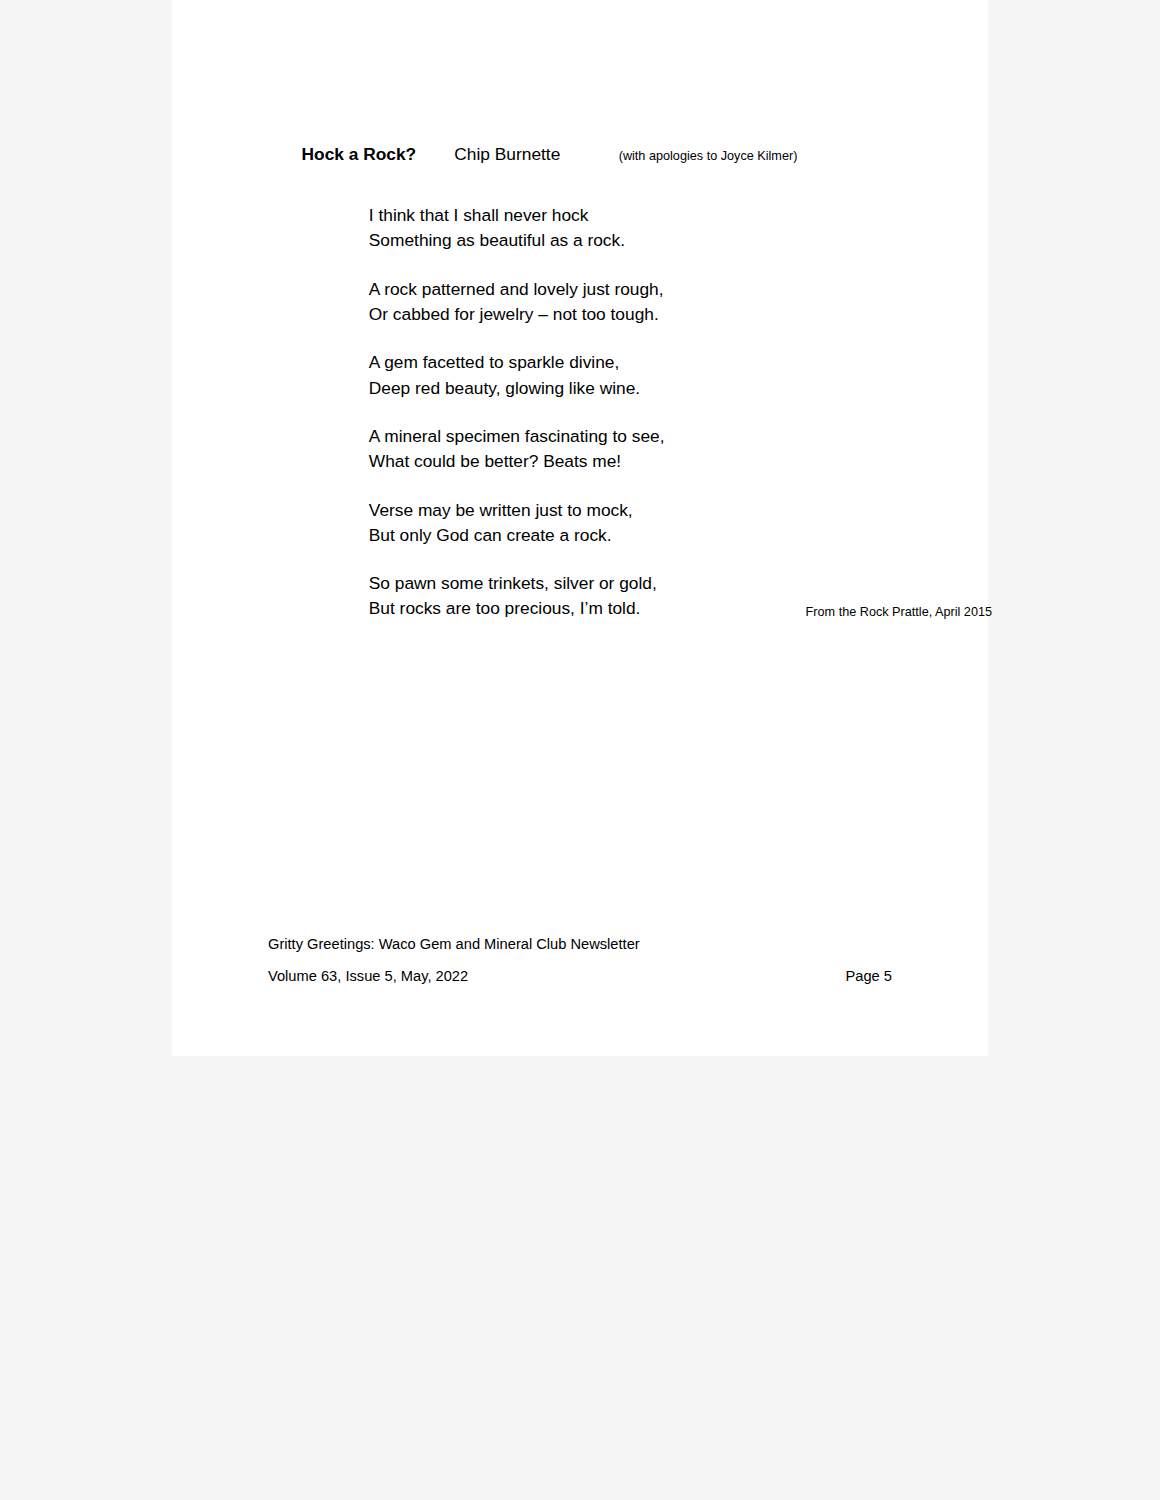Hock a Rock?
Chip Burnette (with apologies to Joyce Kilmer)
I think that I shall never hock
Something as beautiful as a rock.
A rock patterned and lovely just rough,
Or cabbed for jewelry – not too tough.
A gem facetted to sparkle divine,
Deep red beauty, glowing like wine.
A mineral specimen fascinating to see,
What could be better? Beats me!
Verse may be written just to mock,
But only God can create a rock.
So pawn some trinkets, silver or gold,
But rocks are too precious, I’m told.From the Rock Prattle, April 2015
Gritty Greetings: Waco Gem and Mineral Club Newsletter
Volume 63, Issue 5, May, 2022 Page 5